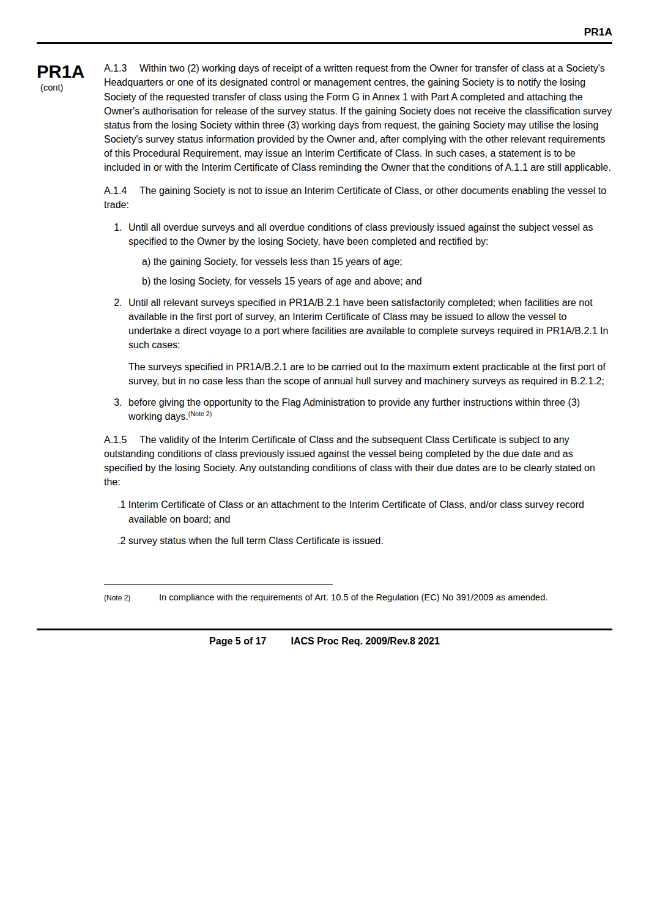PR1A
PR1A
(cont)
A.1.3 Within two (2) working days of receipt of a written request from the Owner for transfer of class at a Society's Headquarters or one of its designated control or management centres, the gaining Society is to notify the losing Society of the requested transfer of class using the Form G in Annex 1 with Part A completed and attaching the Owner's authorisation for release of the survey status. If the gaining Society does not receive the classification survey status from the losing Society within three (3) working days from request, the gaining Society may utilise the losing Society's survey status information provided by the Owner and, after complying with the other relevant requirements of this Procedural Requirement, may issue an Interim Certificate of Class. In such cases, a statement is to be included in or with the Interim Certificate of Class reminding the Owner that the conditions of A.1.1 are still applicable.
A.1.4 The gaining Society is not to issue an Interim Certificate of Class, or other documents enabling the vessel to trade:
Until all overdue surveys and all overdue conditions of class previously issued against the subject vessel as specified to the Owner by the losing Society, have been completed and rectified by:
a) the gaining Society, for vessels less than 15 years of age;
b) the losing Society, for vessels 15 years of age and above; and
Until all relevant surveys specified in PR1A/B.2.1 have been satisfactorily completed; when facilities are not available in the first port of survey, an Interim Certificate of Class may be issued to allow the vessel to undertake a direct voyage to a port where facilities are available to complete surveys required in PR1A/B.2.1 In such cases:
The surveys specified in PR1A/B.2.1 are to be carried out to the maximum extent practicable at the first port of survey, but in no case less than the scope of annual hull survey and machinery surveys as required in B.2.1.2;
before giving the opportunity to the Flag Administration to provide any further instructions within three (3) working days.(Note 2)
A.1.5 The validity of the Interim Certificate of Class and the subsequent Class Certificate is subject to any outstanding conditions of class previously issued against the vessel being completed by the due date and as specified by the losing Society. Any outstanding conditions of class with their due dates are to be clearly stated on the:
.1 Interim Certificate of Class or an attachment to the Interim Certificate of Class, and/or class survey record available on board; and
.2 survey status when the full term Class Certificate is issued.
(Note 2)
In compliance with the requirements of Art. 10.5 of the Regulation (EC) No 391/2009 as amended.
Page 5 of 17 IACS Proc Req. 2009/Rev.8 2021